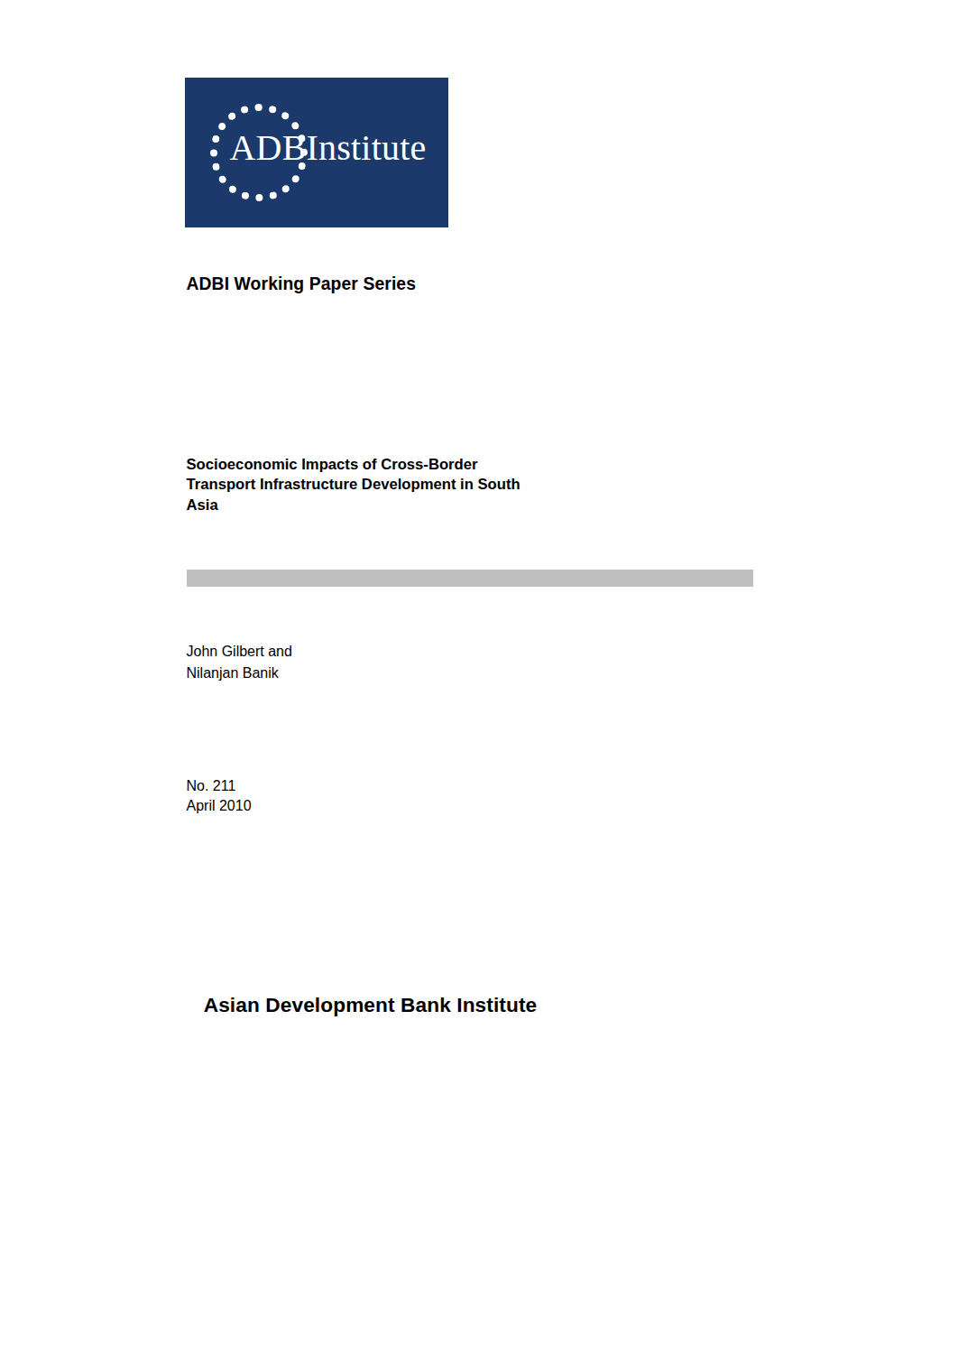ADBInstitute
ADBI Working Paper Series
Socioeconomic Impacts of Cross-Border Transport Infrastructure Development in South Asia
John Gilbert and
Nilanjan Banik
No. 211
April 2010
Asian Development Bank Institute